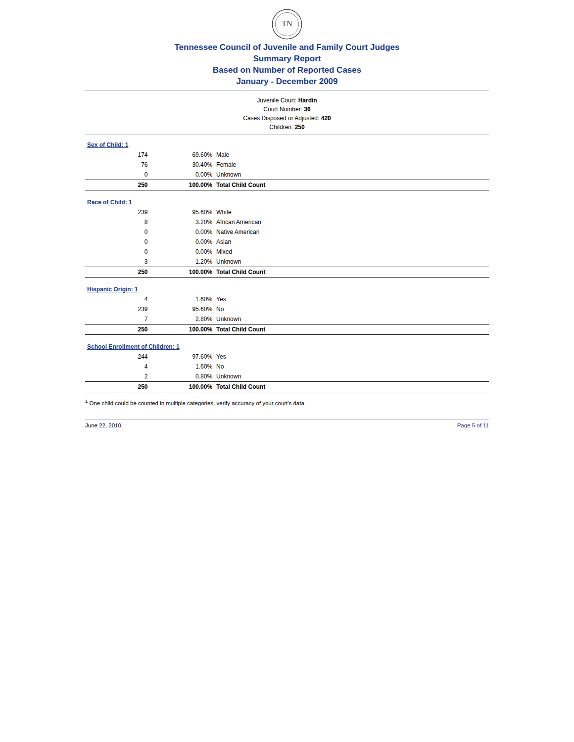Tennessee Council of Juvenile and Family Court Judges Summary Report Based on Number of Reported Cases January - December 2009
Juvenile Court: Hardin
Court Number: 36
Cases Disposed or Adjusted: 420
Children: 250
| Sex of Child: 1 |
| 174 | 69.60% | Male |
| 76 | 30.40% | Female |
| 0 | 0.00% | Unknown |
| 250 | 100.00% | Total Child Count |
| Race of Child: 1 |
| 239 | 95.60% | White |
| 8 | 3.20% | African American |
| 0 | 0.00% | Native American |
| 0 | 0.00% | Asian |
| 0 | 0.00% | Mixed |
| 3 | 1.20% | Unknown |
| 250 | 100.00% | Total Child Count |
| Hispanic Origin: 1 |
| 4 | 1.60% | Yes |
| 239 | 95.60% | No |
| 7 | 2.80% | Unknown |
| 250 | 100.00% | Total Child Count |
| School Enrollment of Children: 1 |
| 244 | 97.60% | Yes |
| 4 | 1.60% | No |
| 2 | 0.80% | Unknown |
| 250 | 100.00% | Total Child Count |
1 One child could be counted in multiple categories, verify accuracy of your court's data
June 22, 2010
Page 5 of 11